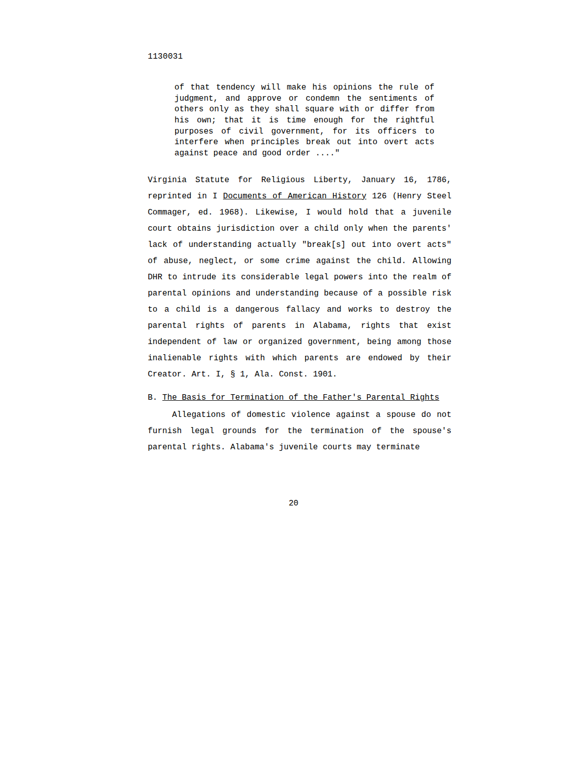1130031
of that tendency will make his opinions the rule of judgment, and approve or condemn the sentiments of others only as they shall square with or differ from his own; that it is time enough for the rightful purposes of civil government, for its officers to interfere when principles break out into overt acts against peace and good order ...."
Virginia Statute for Religious Liberty, January 16, 1786, reprinted in I Documents of American History 126 (Henry Steel Commager, ed. 1968). Likewise, I would hold that a juvenile court obtains jurisdiction over a child only when the parents' lack of understanding actually "break[s] out into overt acts" of abuse, neglect, or some crime against the child. Allowing DHR to intrude its considerable legal powers into the realm of parental opinions and understanding because of a possible risk to a child is a dangerous fallacy and works to destroy the parental rights of parents in Alabama, rights that exist independent of law or organized government, being among those inalienable rights with which parents are endowed by their Creator. Art. I, § 1, Ala. Const. 1901.
B. The Basis for Termination of the Father's Parental Rights
Allegations of domestic violence against a spouse do not furnish legal grounds for the termination of the spouse's parental rights. Alabama's juvenile courts may terminate
20